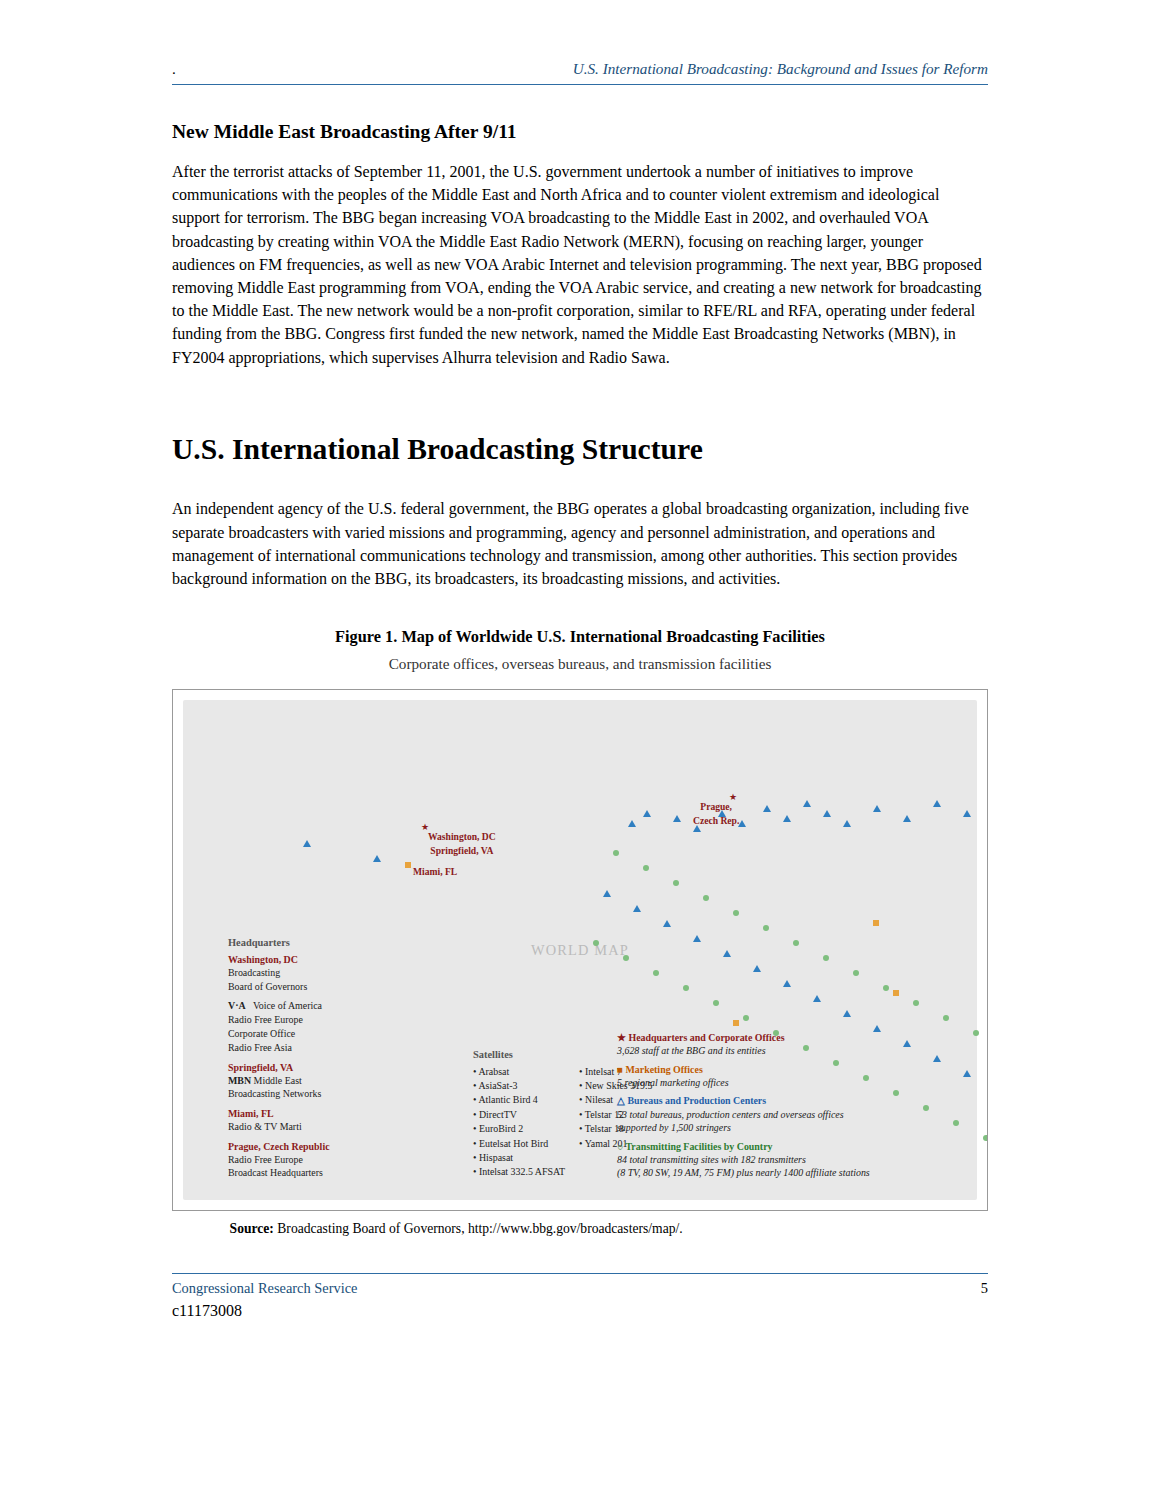. U.S. International Broadcasting: Background and Issues for Reform
New Middle East Broadcasting After 9/11
After the terrorist attacks of September 11, 2001, the U.S. government undertook a number of initiatives to improve communications with the peoples of the Middle East and North Africa and to counter violent extremism and ideological support for terrorism. The BBG began increasing VOA broadcasting to the Middle East in 2002, and overhauled VOA broadcasting by creating within VOA the Middle East Radio Network (MERN), focusing on reaching larger, younger audiences on FM frequencies, as well as new VOA Arabic Internet and television programming. The next year, BBG proposed removing Middle East programming from VOA, ending the VOA Arabic service, and creating a new network for broadcasting to the Middle East. The new network would be a non-profit corporation, similar to RFE/RL and RFA, operating under federal funding from the BBG. Congress first funded the new network, named the Middle East Broadcasting Networks (MBN), in FY2004 appropriations, which supervises Alhurra television and Radio Sawa.
U.S. International Broadcasting Structure
An independent agency of the U.S. federal government, the BBG operates a global broadcasting organization, including five separate broadcasters with varied missions and programming, agency and personnel administration, and operations and management of international communications technology and transmission, among other authorities. This section provides background information on the BBG, its broadcasters, its broadcasting missions, and activities.
Figure 1. Map of Worldwide U.S. International Broadcasting Facilities
Corporate offices, overseas bureaus, and transmission facilities
World map
Washington, DC
Springfield, VA Miami, FL Prague,
Czech Rep. ★ ★
Headquarters
Washington, DC
Broadcasting
Board of Governors
V·A Voice of America
Radio Free Europe
Corporate Office
Radio Free Asia
Springfield, VA
MBN Middle East
Broadcasting Networks
Miami, FL
Radio & TV Marti
Prague, Czech Republic
Radio Free Europe
Broadcast Headquarters
Satellites
• Arabsat
• AsiaSat-3
• Atlantic Bird 4
• DirectTV
• EuroBird 2
• Eutelsat Hot Bird
• Hispasat
• Intelsat 332.5 AFSAT
• Intelsat 7
• New Skies 319.5
• Nilesat
• Telstar 12
• Telstar 18
• Yamal 201
★ Headquarters and Corporate Offices
3,628 staff at the BBG and its entities
■ Marketing Offices
5 regional marketing offices
△ Bureaus and Production Centers
53 total bureaus, production centers and overseas offices
supported by 1,500 stringers
○ Transmitting Facilities by Country
84 total transmitting sites with 182 transmitters
(8 TV, 80 SW, 19 AM, 75 FM) plus nearly 1400 affiliate stations
Source: Broadcasting Board of Governors, http://www.bbg.gov/broadcasters/map/.
Congressional Research Service 5
c11173008